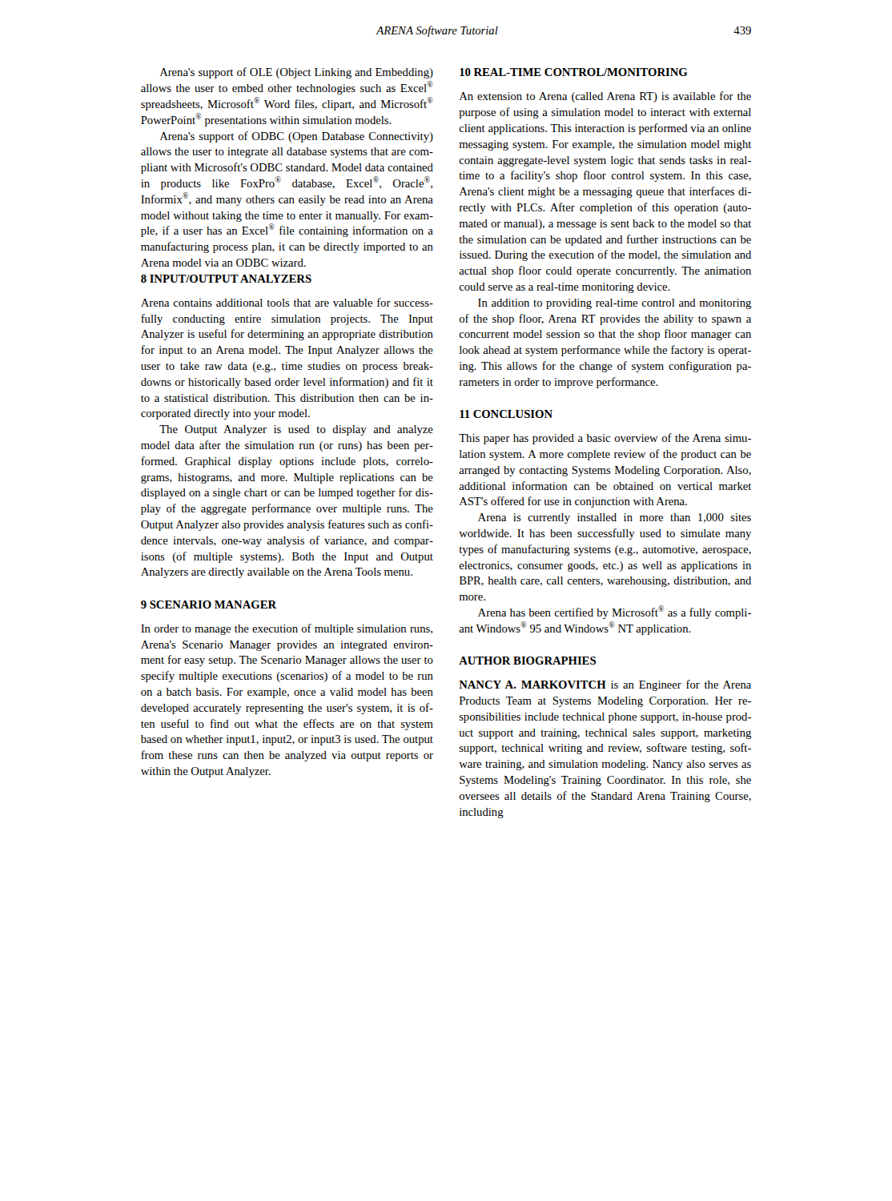ARENA Software Tutorial 439
Arena's support of OLE (Object Linking and Embedding) allows the user to embed other technologies such as Excel® spreadsheets, Microsoft® Word files, clipart, and Microsoft® PowerPoint® presentations within simulation models.
Arena's support of ODBC (Open Database Connectivity) allows the user to integrate all database systems that are compliant with Microsoft's ODBC standard. Model data contained in products like FoxPro® database, Excel®, Oracle®, Informix®, and many others can easily be read into an Arena model without taking the time to enter it manually. For example, if a user has an Excel® file containing information on a manufacturing process plan, it can be directly imported to an Arena model via an ODBC wizard.
8 INPUT/OUTPUT ANALYZERS
Arena contains additional tools that are valuable for successfully conducting entire simulation projects. The Input Analyzer is useful for determining an appropriate distribution for input to an Arena model. The Input Analyzer allows the user to take raw data (e.g., time studies on process breakdowns or historically based order level information) and fit it to a statistical distribution. This distribution then can be incorporated directly into your model.
The Output Analyzer is used to display and analyze model data after the simulation run (or runs) has been performed. Graphical display options include plots, correlograms, histograms, and more. Multiple replications can be displayed on a single chart or can be lumped together for display of the aggregate performance over multiple runs. The Output Analyzer also provides analysis features such as confidence intervals, one-way analysis of variance, and comparisons (of multiple systems). Both the Input and Output Analyzers are directly available on the Arena Tools menu.
9 SCENARIO MANAGER
In order to manage the execution of multiple simulation runs, Arena's Scenario Manager provides an integrated environment for easy setup. The Scenario Manager allows the user to specify multiple executions (scenarios) of a model to be run on a batch basis. For example, once a valid model has been developed accurately representing the user's system, it is often useful to find out what the effects are on that system based on whether input1, input2, or input3 is used. The output from these runs can then be analyzed via output reports or within the Output Analyzer.
10 REAL-TIME CONTROL/MONITORING
An extension to Arena (called Arena RT) is available for the purpose of using a simulation model to interact with external client applications. This interaction is performed via an online messaging system. For example, the simulation model might contain aggregate-level system logic that sends tasks in real-time to a facility's shop floor control system. In this case, Arena's client might be a messaging queue that interfaces directly with PLCs. After completion of this operation (automated or manual), a message is sent back to the model so that the simulation can be updated and further instructions can be issued. During the execution of the model, the simulation and actual shop floor could operate concurrently. The animation could serve as a real-time monitoring device.
In addition to providing real-time control and monitoring of the shop floor, Arena RT provides the ability to spawn a concurrent model session so that the shop floor manager can look ahead at system performance while the factory is operating. This allows for the change of system configuration parameters in order to improve performance.
11 CONCLUSION
This paper has provided a basic overview of the Arena simulation system. A more complete review of the product can be arranged by contacting Systems Modeling Corporation. Also, additional information can be obtained on vertical market AST's offered for use in conjunction with Arena.
Arena is currently installed in more than 1,000 sites worldwide. It has been successfully used to simulate many types of manufacturing systems (e.g., automotive, aerospace, electronics, consumer goods, etc.) as well as applications in BPR, health care, call centers, warehousing, distribution, and more.
Arena has been certified by Microsoft® as a fully compliant Windows® 95 and Windows® NT application.
AUTHOR BIOGRAPHIES
NANCY A. MARKOVITCH is an Engineer for the Arena Products Team at Systems Modeling Corporation. Her responsibilities include technical phone support, in-house product support and training, technical sales support, marketing support, technical writing and review, software testing, software training, and simulation modeling. Nancy also serves as Systems Modeling's Training Coordinator. In this role, she oversees all details of the Standard Arena Training Course, including